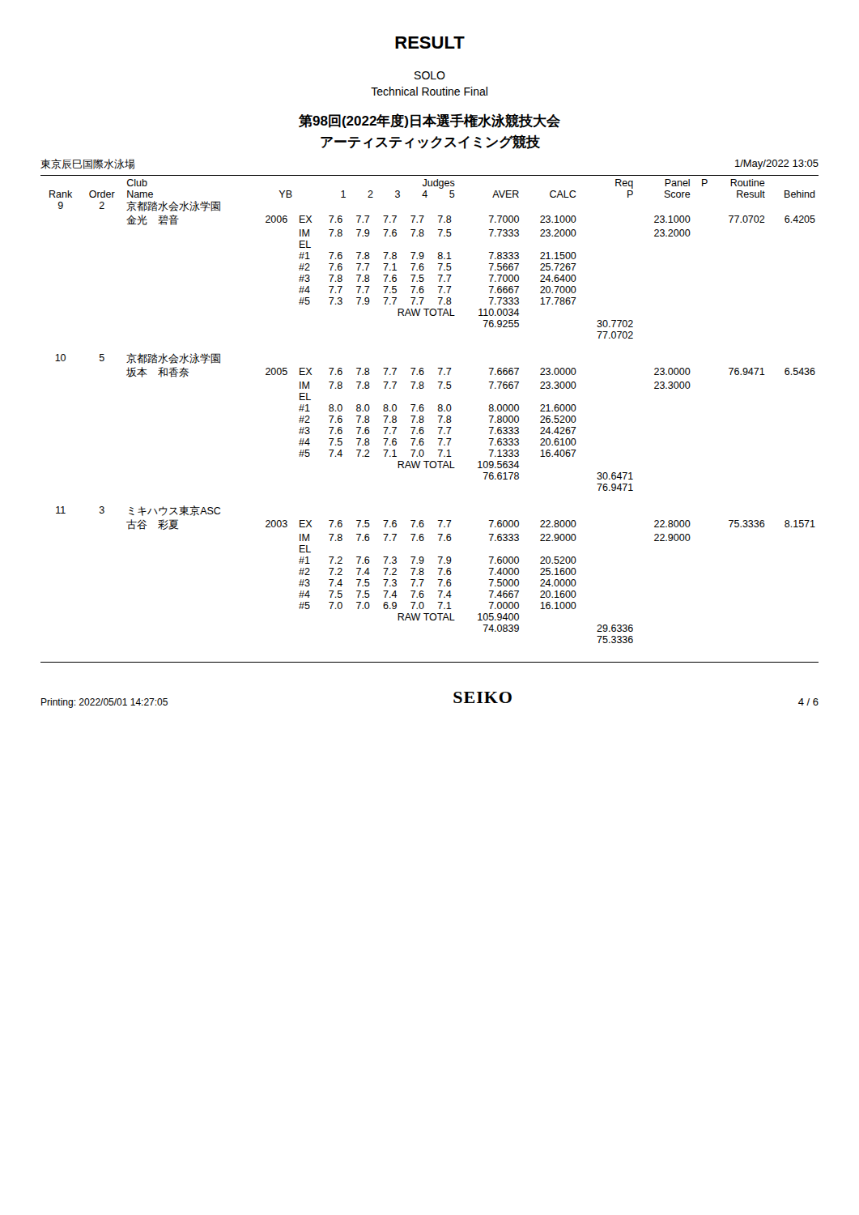RESULT
SOLO
Technical Routine Final
第98回(2022年度)日本選手権水泳競技大会
アーティスティックスイミング競技
東京辰巳国際水泳場 1/May/2022 13:05
| | | Club | | | Judges | | | Req | Panel | P | Routine | |
| --- | --- | --- | --- | --- | --- | --- | --- | --- | --- | --- | --- | --- |
| Rank | Order | Name | YB | | 1 | 2 | 3 | 4 | 5 | AVER | CALC | P | Score | | Result | Behind |
| 9 | 2 | 京都踏水会水泳学園 | | | | | | | | | | | | | | |
| | | 金光 碧音 | 2006 | EX | 7.6 | 7.7 | 7.7 | 7.7 | 7.8 | 7.7000 | 23.1000 | | 23.1000 | | 77.0702 | 6.4205 |
| | | | | IM | 7.8 | 7.9 | 7.6 | 7.8 | 7.5 | 7.7333 | 23.2000 | | 23.2000 | | | |
| | | | | EL | | | | | | | | | | | | |
| | | | | #1 | 7.6 | 7.8 | 7.8 | 7.9 | 8.1 | 7.8333 | 21.1500 | | | | | |
| | | | | #2 | 7.6 | 7.7 | 7.1 | 7.6 | 7.5 | 7.5667 | 25.7267 | | | | | |
| | | | | #3 | 7.8 | 7.8 | 7.6 | 7.5 | 7.7 | 7.7000 | 24.6400 | | | | | |
| | | | | #4 | 7.7 | 7.7 | 7.5 | 7.6 | 7.7 | 7.6667 | 20.7000 | | | | | |
| | | | | #5 | 7.3 | 7.9 | 7.7 | 7.7 | 7.8 | 7.7333 | 17.7867 | | | | | |
| | | | | | RAW TOTAL | 110.0034 | | | | | |
| | | | | | | 76.9255 | | 30.7702 | | | |
| | | | | | | | | 77.0702 | | | |
| 10 | 5 | 京都踏水会水泳学園 | | | | | | | | | | | | | | |
| | | 坂本 和香奈 | 2005 | EX | 7.6 | 7.8 | 7.7 | 7.6 | 7.7 | 7.6667 | 23.0000 | | 23.0000 | | 76.9471 | 6.5436 |
| | | | | IM | 7.8 | 7.8 | 7.7 | 7.8 | 7.5 | 7.7667 | 23.3000 | | 23.3000 | | | |
| | | | | EL | | | | | | | | | | | | |
| | | | | #1 | 8.0 | 8.0 | 8.0 | 7.6 | 8.0 | 8.0000 | 21.6000 | | | | | |
| | | | | #2 | 7.6 | 7.8 | 7.8 | 7.8 | 7.8 | 7.8000 | 26.5200 | | | | | |
| | | | | #3 | 7.6 | 7.6 | 7.7 | 7.6 | 7.7 | 7.6333 | 24.4267 | | | | | |
| | | | | #4 | 7.5 | 7.8 | 7.6 | 7.6 | 7.7 | 7.6333 | 20.6100 | | | | | |
| | | | | #5 | 7.4 | 7.2 | 7.1 | 7.0 | 7.1 | 7.1333 | 16.4067 | | | | | |
| | | | | | RAW TOTAL | 109.5634 | | | | | |
| | | | | | | 76.6178 | | 30.6471 | | | |
| | | | | | | | | 76.9471 | | | |
| 11 | 3 | ミキハウス東京ASC | | | | | | | | | | | | | | |
| | | 古谷 彩夏 | 2003 | EX | 7.6 | 7.5 | 7.6 | 7.6 | 7.7 | 7.6000 | 22.8000 | | 22.8000 | | 75.3336 | 8.1571 |
| | | | | IM | 7.8 | 7.6 | 7.7 | 7.6 | 7.6 | 7.6333 | 22.9000 | | 22.9000 | | | |
| | | | | EL | | | | | | | | | | | | |
| | | | | #1 | 7.2 | 7.6 | 7.3 | 7.9 | 7.9 | 7.6000 | 20.5200 | | | | | |
| | | | | #2 | 7.2 | 7.4 | 7.2 | 7.8 | 7.6 | 7.4000 | 25.1600 | | | | | |
| | | | | #3 | 7.4 | 7.5 | 7.3 | 7.7 | 7.6 | 7.5000 | 24.0000 | | | | | |
| | | | | #4 | 7.5 | 7.5 | 7.4 | 7.6 | 7.4 | 7.4667 | 20.1600 | | | | | |
| | | | | #5 | 7.0 | 7.0 | 6.9 | 7.0 | 7.1 | 7.0000 | 16.1000 | | | | | |
| | | | | | RAW TOTAL | 105.9400 | | | | | |
| | | | | | | 74.0839 | | 29.6336 | | | |
| | | | | | | | | 75.3336 | | | |
Printing: 2022/05/01 14:27:05 SEIKO 4 / 6